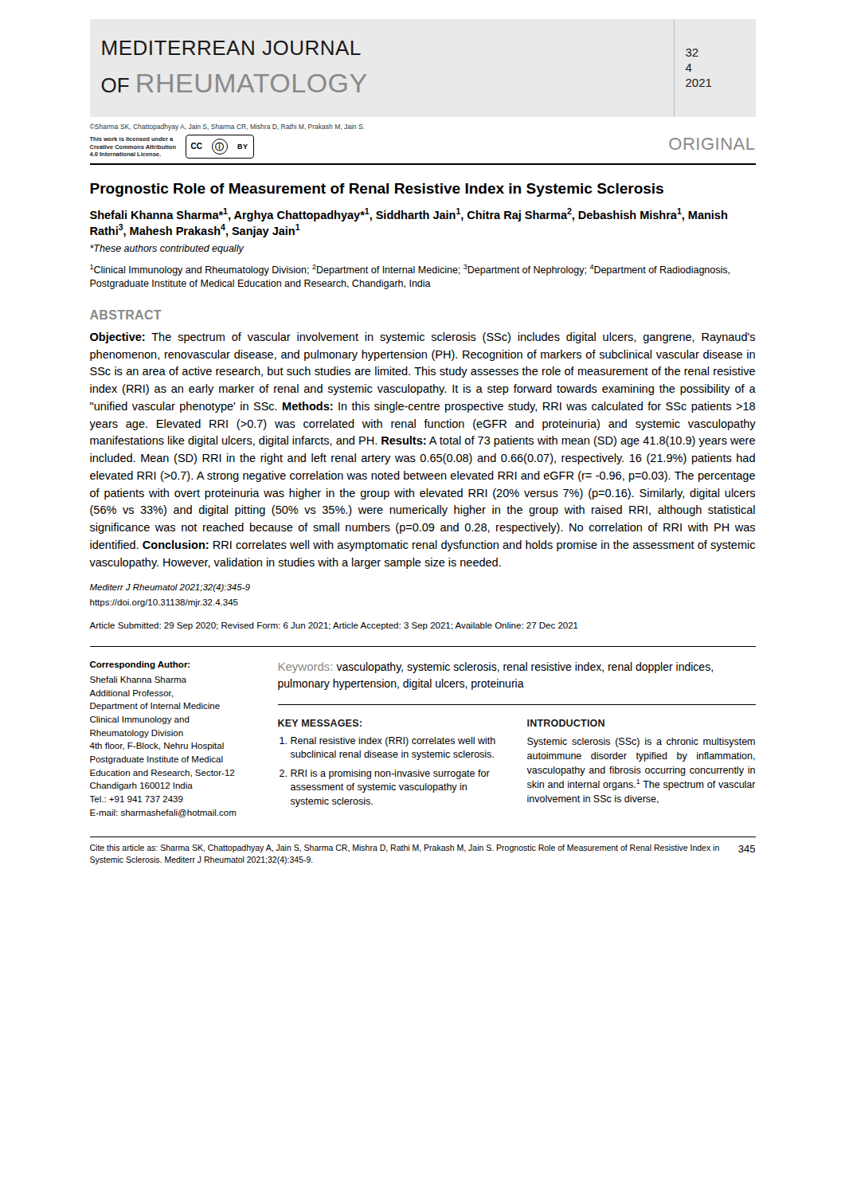MEDITERREAN JOURNAL
OF RHEUMATOLOGY
32
4
2021
©Sharma SK, Chattopadhyay A, Jain S, Sharma CR, Mishra D, Rathi M, Prakash M, Jain S.
This work is licensed under a Creative Commons Attribution 4.0 International License.
CC ⓘ BY
ORIGINAL
Prognostic Role of Measurement of Renal Resistive Index in Systemic Sclerosis
Shefali Khanna Sharma*1, Arghya Chattopadhyay*1, Siddharth Jain1, Chitra Raj Sharma2, Debashish Mishra1, Manish Rathi3, Mahesh Prakash4, Sanjay Jain1
*These authors contributed equally
1Clinical Immunology and Rheumatology Division; 2Department of Internal Medicine; 3Department of Nephrology; 4Department of Radiodiagnosis, Postgraduate Institute of Medical Education and Research, Chandigarh, India
ABSTRACT
Objective: The spectrum of vascular involvement in systemic sclerosis (SSc) includes digital ulcers, gangrene, Raynaud's phenomenon, renovascular disease, and pulmonary hypertension (PH). Recognition of markers of subclinical vascular disease in SSc is an area of active research, but such studies are limited. This study assesses the role of measurement of the renal resistive index (RRI) as an early marker of renal and systemic vasculopathy. It is a step forward towards examining the possibility of a "unified vascular phenotype' in SSc. Methods: In this single-centre prospective study, RRI was calculated for SSc patients >18 years age. Elevated RRI (>0.7) was correlated with renal function (eGFR and proteinuria) and systemic vasculopathy manifestations like digital ulcers, digital infarcts, and PH. Results: A total of 73 patients with mean (SD) age 41.8(10.9) years were included. Mean (SD) RRI in the right and left renal artery was 0.65(0.08) and 0.66(0.07), respectively. 16 (21.9%) patients had elevated RRI (>0.7). A strong negative correlation was noted between elevated RRI and eGFR (r= -0.96, p=0.03). The percentage of patients with overt proteinuria was higher in the group with elevated RRI (20% versus 7%) (p=0.16). Similarly, digital ulcers (56% vs 33%) and digital pitting (50% vs 35%.) were numerically higher in the group with raised RRI, although statistical significance was not reached because of small numbers (p=0.09 and 0.28, respectively). No correlation of RRI with PH was identified. Conclusion: RRI correlates well with asymptomatic renal dysfunction and holds promise in the assessment of systemic vasculopathy. However, validation in studies with a larger sample size is needed.
Mediterr J Rheumatol 2021;32(4):345-9
https://doi.org/10.31138/mjr.32.4.345
Article Submitted: 29 Sep 2020; Revised Form: 6 Jun 2021; Article Accepted: 3 Sep 2021; Available Online: 27 Dec 2021
Corresponding Author:
Shefali Khanna Sharma
Additional Professor,
Department of Internal Medicine
Clinical Immunology and
Rheumatology Division
4th floor, F-Block, Nehru Hospital
Postgraduate Institute of Medical
Education and Research, Sector-12
Chandigarh 160012 India
Tel.: +91 941 737 2439
E-mail: sharmashefali@hotmail.com
Keywords: vasculopathy, systemic sclerosis, renal resistive index, renal doppler indices, pulmonary hypertension, digital ulcers, proteinuria
KEY MESSAGES:
Renal resistive index (RRI) correlates well with subclinical renal disease in systemic sclerosis.
RRI is a promising non-invasive surrogate for assessment of systemic vasculopathy in systemic sclerosis.
INTRODUCTION
Systemic sclerosis (SSc) is a chronic multisystem autoimmune disorder typified by inflammation, vasculopathy and fibrosis occurring concurrently in skin and internal organs.1 The spectrum of vascular involvement in SSc is diverse,
Cite this article as: Sharma SK, Chattopadhyay A, Jain S, Sharma CR, Mishra D, Rathi M, Prakash M, Jain S. Prognostic Role of Measurement of Renal Resistive Index in Systemic Sclerosis. Mediterr J Rheumatol 2021;32(4):345-9.
345